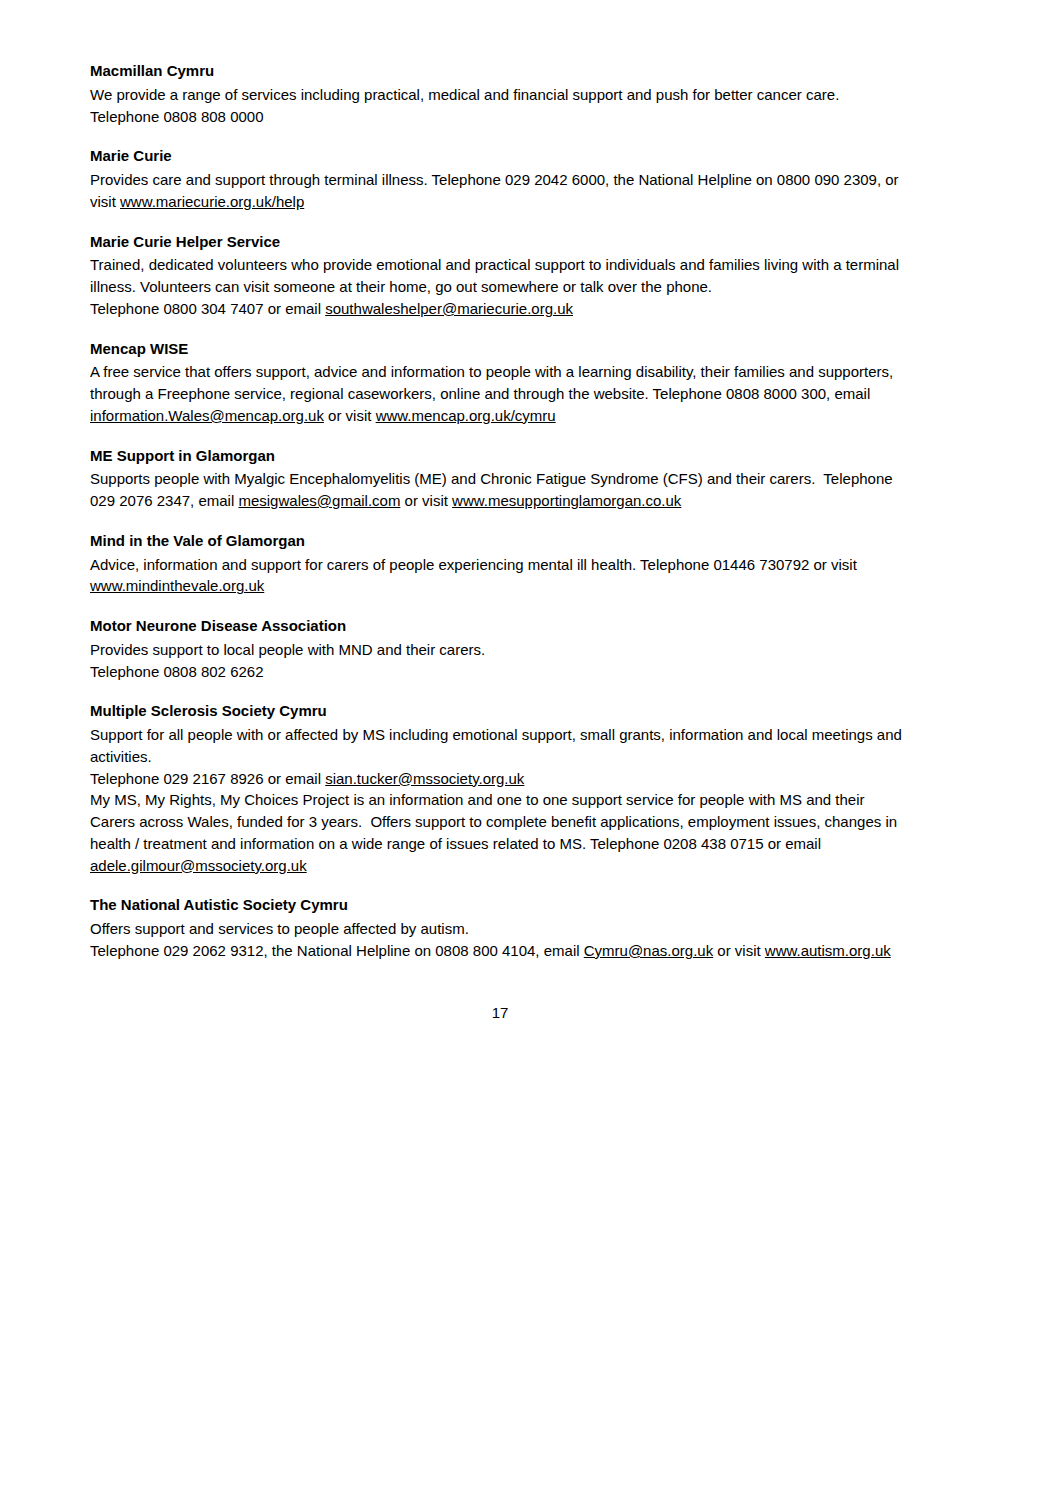Macmillan Cymru
We provide a range of services including practical, medical and financial support and push for better cancer care. Telephone 0808 808 0000
Marie Curie
Provides care and support through terminal illness. Telephone 029 2042 6000, the National Helpline on 0800 090 2309, or visit www.mariecurie.org.uk/help
Marie Curie Helper Service
Trained, dedicated volunteers who provide emotional and practical support to individuals and families living with a terminal illness. Volunteers can visit someone at their home, go out somewhere or talk over the phone.
Telephone 0800 304 7407 or email southwaleshelper@mariecurie.org.uk
Mencap WISE
A free service that offers support, advice and information to people with a learning disability, their families and supporters, through a Freephone service, regional caseworkers, online and through the website. Telephone 0808 8000 300, email information.Wales@mencap.org.uk or visit www.mencap.org.uk/cymru
ME Support in Glamorgan
Supports people with Myalgic Encephalomyelitis (ME) and Chronic Fatigue Syndrome (CFS) and their carers. Telephone 029 2076 2347, email mesigwales@gmail.com or visit www.mesupportinglamorgan.co.uk
Mind in the Vale of Glamorgan
Advice, information and support for carers of people experiencing mental ill health. Telephone 01446 730792 or visit www.mindinthevale.org.uk
Motor Neurone Disease Association
Provides support to local people with MND and their carers.
Telephone 0808 802 6262
Multiple Sclerosis Society Cymru
Support for all people with or affected by MS including emotional support, small grants, information and local meetings and activities.
Telephone 029 2167 8926 or email sian.tucker@mssociety.org.uk
My MS, My Rights, My Choices Project is an information and one to one support service for people with MS and their Carers across Wales, funded for 3 years. Offers support to complete benefit applications, employment issues, changes in health / treatment and information on a wide range of issues related to MS. Telephone 0208 438 0715 or email adele.gilmour@mssociety.org.uk
The National Autistic Society Cymru
Offers support and services to people affected by autism.
Telephone 029 2062 9312, the National Helpline on 0808 800 4104, email Cymru@nas.org.uk or visit www.autism.org.uk
17